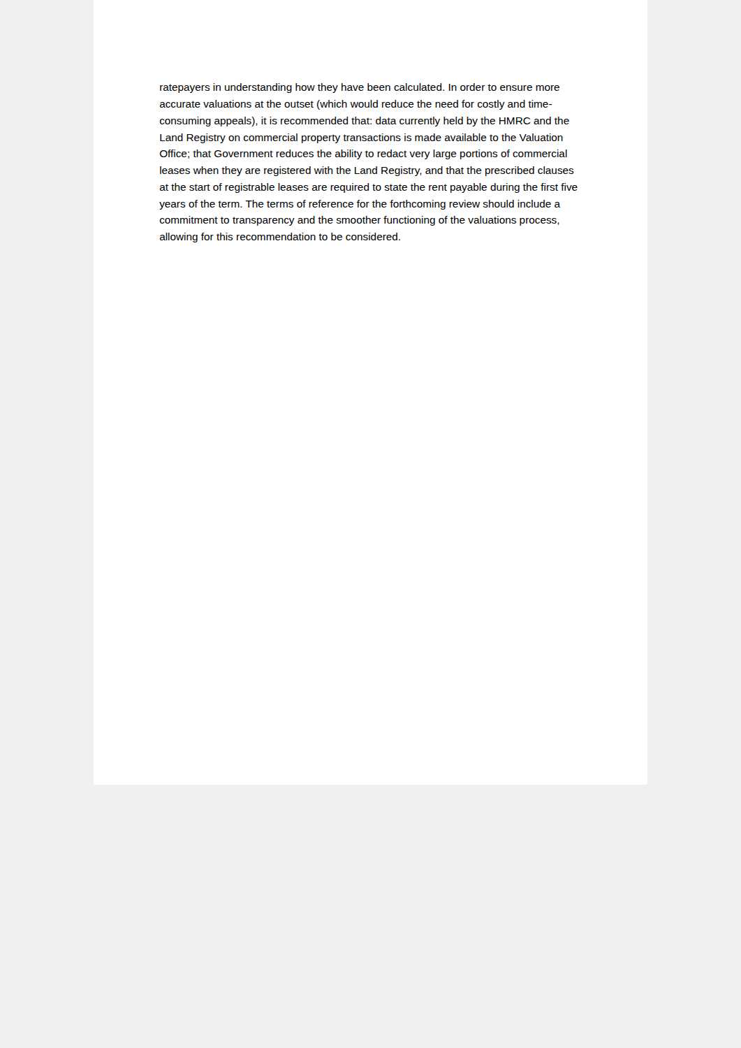ratepayers in understanding how they have been calculated. In order to ensure more accurate valuations at the outset (which would reduce the need for costly and time-consuming appeals), it is recommended that: data currently held by the HMRC and the Land Registry on commercial property transactions is made available to the Valuation Office; that Government reduces the ability to redact very large portions of commercial leases when they are registered with the Land Registry, and that the prescribed clauses at the start of registrable leases are required to state the rent payable during the first five years of the term. The terms of reference for the forthcoming review should include a commitment to transparency and the smoother functioning of the valuations process, allowing for this recommendation to be considered.